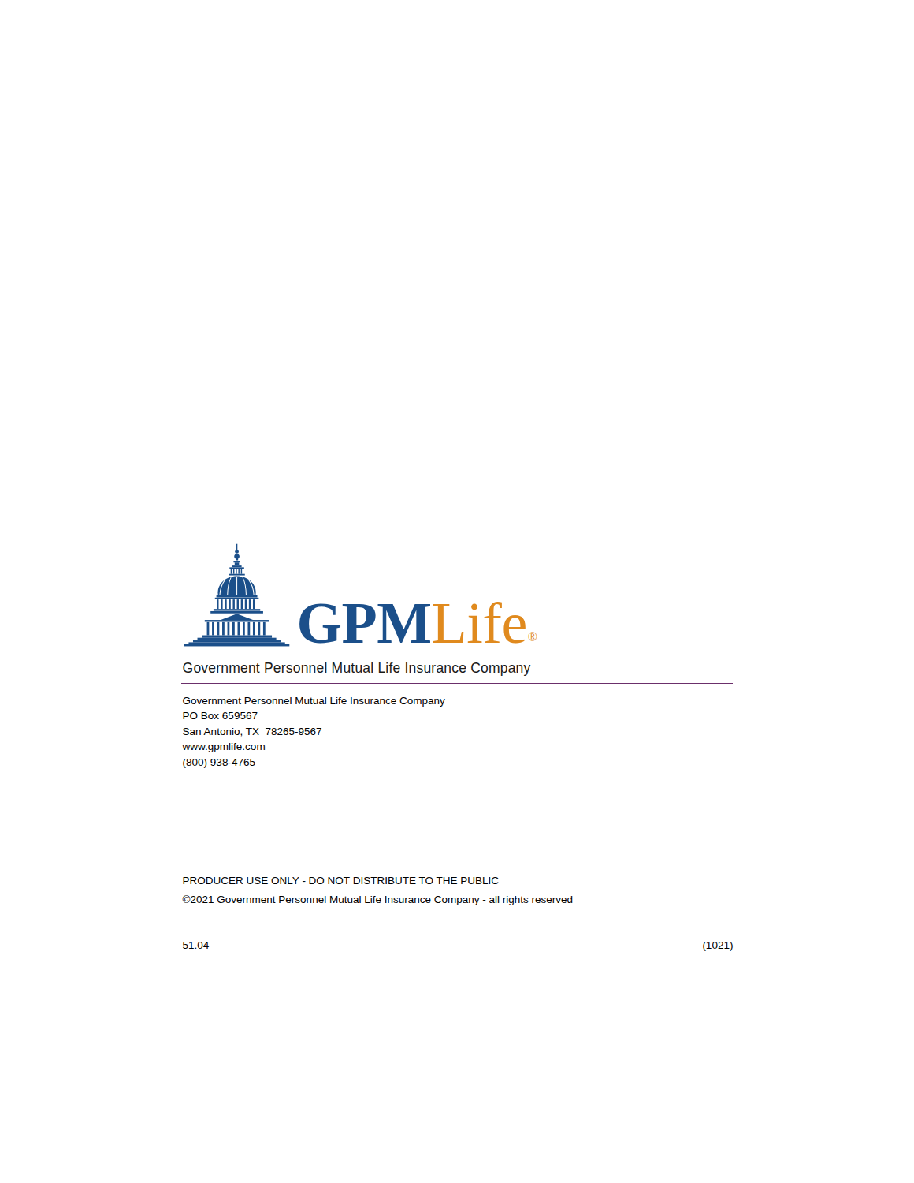GPM Life®
Government Personnel Mutual Life Insurance Company
Government Personnel Mutual Life Insurance Company
PO Box 659567
San Antonio, TX 78265-9567
www.gpmlife.com
(800) 938-4765
PRODUCER USE ONLY - DO NOT DISTRIBUTE TO THE PUBLIC
©2021 Government Personnel Mutual Life Insurance Company - all rights reserved
51.04 (1021)